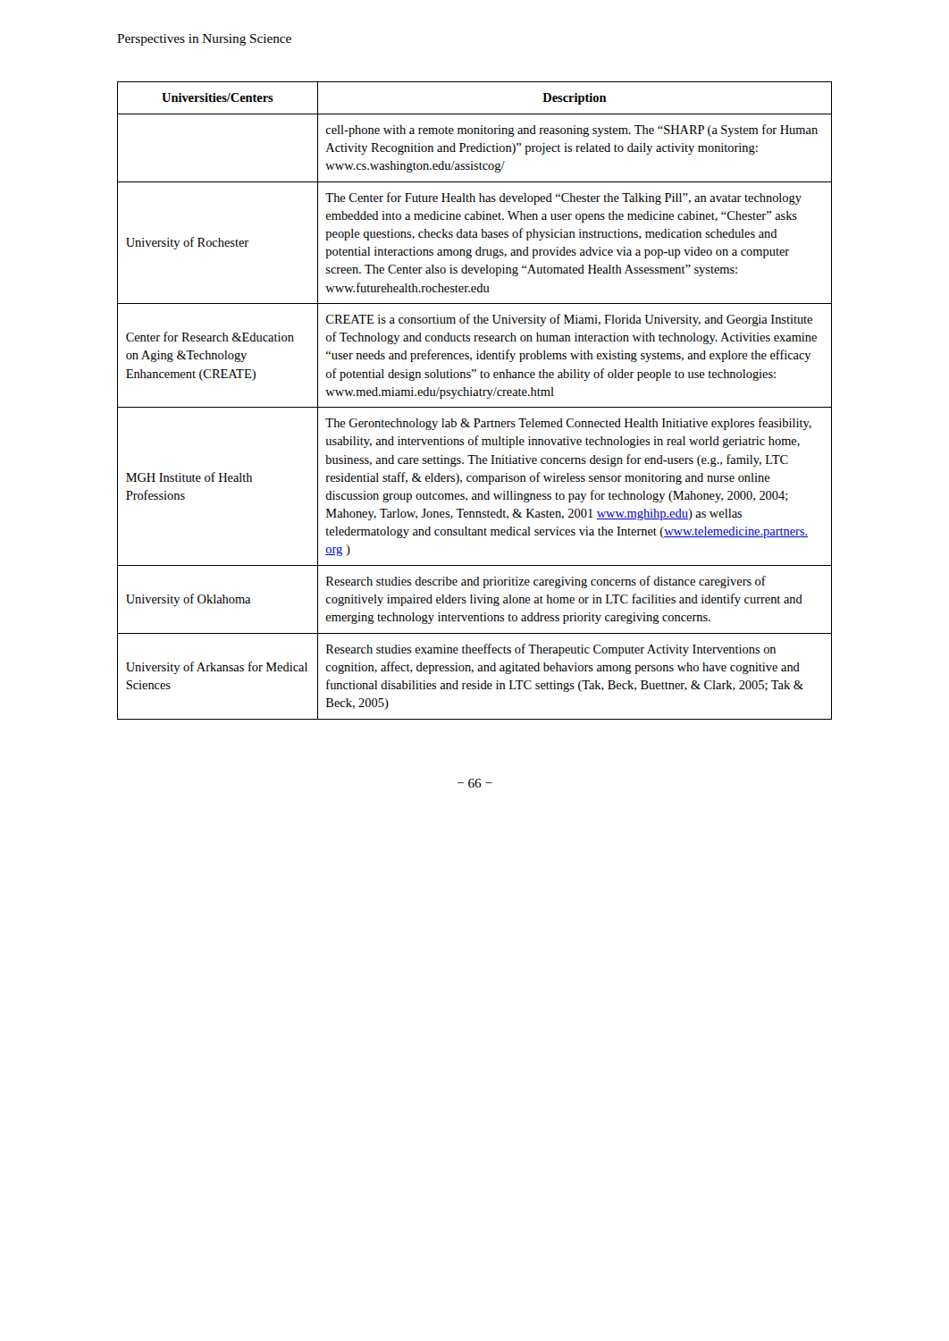Perspectives in Nursing Science
| Universities/Centers | Description |
| --- | --- |
| | cell-phone with a remote monitoring and reasoning system. The “SHARP (a System for Human Activity Recognition and Prediction)” project is related to daily activity monitoring: www.cs.washington.edu/assistcog/ |
| University of Rochester | The Center for Future Health has developed “Chester the Talking Pill”, an avatar technology embedded into a medicine cabinet. When a user opens the medicine cabinet, “Chester” asks people questions, checks data bases of physician instructions, medication schedules and potential interactions among drugs, and provides advice via a pop-up video on a computer screen. The Center also is developing “Automated Health Assessment” systems: www.futurehealth.rochester.edu |
| Center for Research &Education on Aging &Technology Enhancement (CREATE) | CREATE is a consortium of the University of Miami, Florida University, and Georgia Institute of Technology and conducts research on human interaction with technology. Activities examine “user needs and preferences, identify problems with existing systems, and explore the efficacy of potential design solutions” to enhance the ability of older people to use technologies: www.med.miami.edu/psychiatry/create.html |
| MGH Institute of Health Professions | The Gerontechnology lab & Partners Telemed Connected Health Initiative explores feasibility, usability, and interventions of multiple innovative technologies in real world geriatric home, business, and care settings. The Initiative concerns design for end-users (e.g., family, LTC residential staff, & elders), comparison of wireless sensor monitoring and nurse online discussion group outcomes, and willingness to pay for technology (Mahoney, 2000, 2004; Mahoney, Tarlow, Jones, Tennstedt, & Kasten, 2001 www.mghihp.edu ) as wellas teledermatology and consultant medical services via the Internet ( www.telemedicine.partners. org ) |
| University of Oklahoma | Research studies describe and prioritize caregiving concerns of distance caregivers of cognitively impaired elders living alone at home or in LTC facilities and identify current and emerging technology interventions to address priority caregiving concerns. |
| University of Arkansas for Medical Sciences | Research studies examine theeffects of Therapeutic Computer Activity Interventions on cognition, affect, depression, and agitated behaviors among persons who have cognitive and functional disabilities and reside in LTC settings (Tak, Beck, Buettner, & Clark, 2005; Tak & Beck, 2005) |
− 66 −